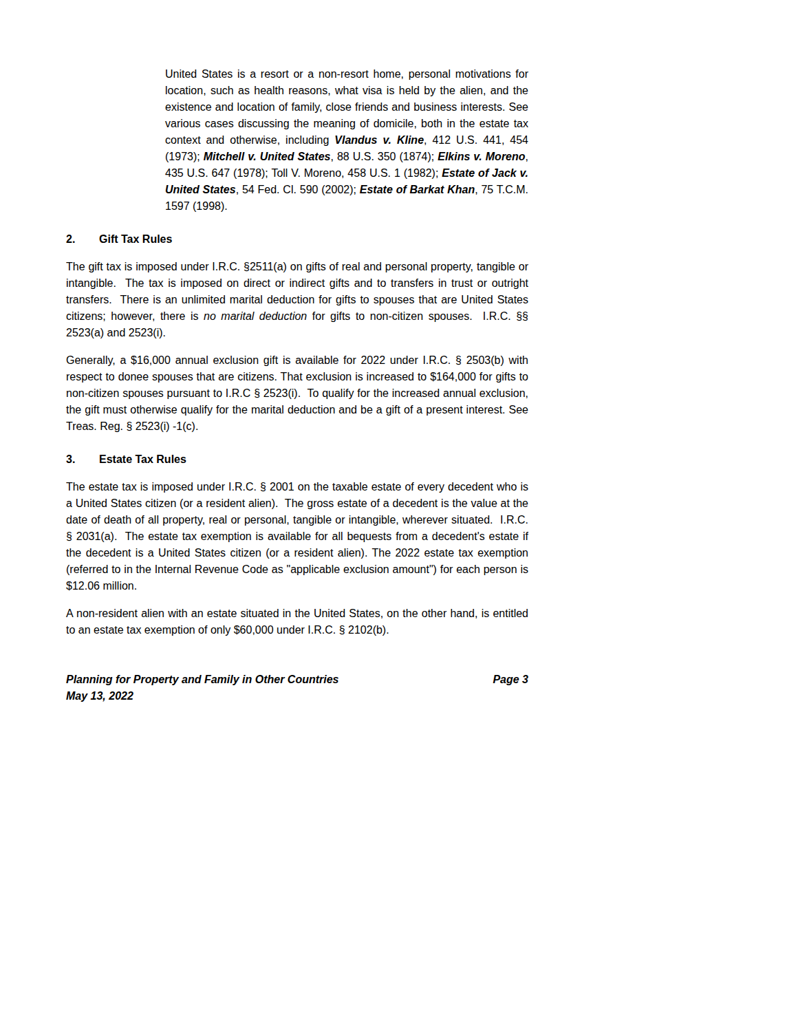United States is a resort or a non-resort home, personal motivations for location, such as health reasons, what visa is held by the alien, and the existence and location of family, close friends and business interests. See various cases discussing the meaning of domicile, both in the estate tax context and otherwise, including Vlandus v. Kline, 412 U.S. 441, 454 (1973); Mitchell v. United States, 88 U.S. 350 (1874); Elkins v. Moreno, 435 U.S. 647 (1978); Toll V. Moreno, 458 U.S. 1 (1982); Estate of Jack v. United States, 54 Fed. Cl. 590 (2002); Estate of Barkat Khan, 75 T.C.M. 1597 (1998).
2. Gift Tax Rules
The gift tax is imposed under I.R.C. §2511(a) on gifts of real and personal property, tangible or intangible. The tax is imposed on direct or indirect gifts and to transfers in trust or outright transfers. There is an unlimited marital deduction for gifts to spouses that are United States citizens; however, there is no marital deduction for gifts to non-citizen spouses. I.R.C. §§ 2523(a) and 2523(i).
Generally, a $16,000 annual exclusion gift is available for 2022 under I.R.C. § 2503(b) with respect to donee spouses that are citizens. That exclusion is increased to $164,000 for gifts to non-citizen spouses pursuant to I.R.C § 2523(i). To qualify for the increased annual exclusion, the gift must otherwise qualify for the marital deduction and be a gift of a present interest. See Treas. Reg. § 2523(i) -1(c).
3. Estate Tax Rules
The estate tax is imposed under I.R.C. § 2001 on the taxable estate of every decedent who is a United States citizen (or a resident alien). The gross estate of a decedent is the value at the date of death of all property, real or personal, tangible or intangible, wherever situated. I.R.C. § 2031(a). The estate tax exemption is available for all bequests from a decedent's estate if the decedent is a United States citizen (or a resident alien). The 2022 estate tax exemption (referred to in the Internal Revenue Code as "applicable exclusion amount") for each person is $12.06 million.
A non-resident alien with an estate situated in the United States, on the other hand, is entitled to an estate tax exemption of only $60,000 under I.R.C. § 2102(b).
Planning for Property and Family in Other Countries
May 13, 2022
Page 3